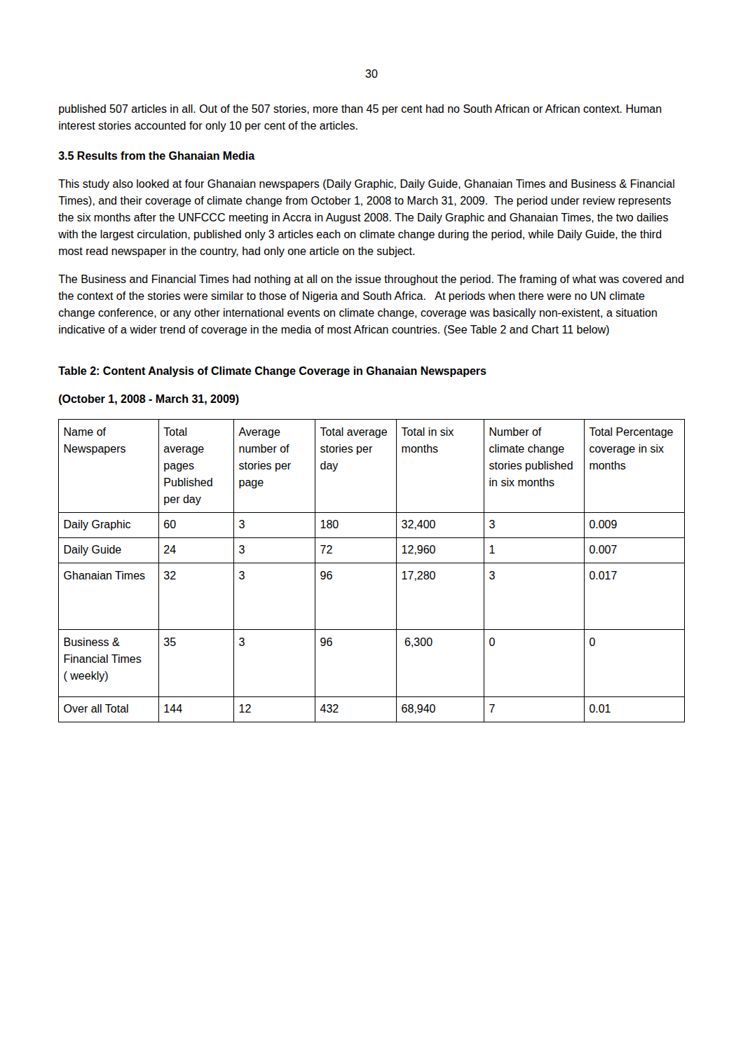30
published 507 articles in all. Out of the 507 stories, more than 45 per cent had no South African or African context. Human interest stories accounted for only 10 per cent of the articles.
3.5 Results from the Ghanaian Media
This study also looked at four Ghanaian newspapers (Daily Graphic, Daily Guide, Ghanaian Times and Business & Financial Times), and their coverage of climate change from October 1, 2008 to March 31, 2009. The period under review represents the six months after the UNFCCC meeting in Accra in August 2008. The Daily Graphic and Ghanaian Times, the two dailies with the largest circulation, published only 3 articles each on climate change during the period, while Daily Guide, the third most read newspaper in the country, had only one article on the subject.
The Business and Financial Times had nothing at all on the issue throughout the period. The framing of what was covered and the context of the stories were similar to those of Nigeria and South Africa. At periods when there were no UN climate change conference, or any other international events on climate change, coverage was basically non-existent, a situation indicative of a wider trend of coverage in the media of most African countries. (See Table 2 and Chart 11 below)
Table 2: Content Analysis of Climate Change Coverage in Ghanaian Newspapers
(October 1, 2008 - March 31, 2009)
| Name of Newspapers | Total average pages Published per day | Average number of stories per page | Total average stories per day | Total in six months | Number of climate change stories published in six months | Total Percentage coverage in six months |
| --- | --- | --- | --- | --- | --- | --- |
| Daily Graphic | 60 | 3 | 180 | 32,400 | 3 | 0.009 |
| Daily Guide | 24 | 3 | 72 | 12,960 | 1 | 0.007 |
| Ghanaian Times | 32 | 3 | 96 | 17,280 | 3 | 0.017 |
| Business & Financial Times ( weekly) | 35 | 3 | 96 | 6,300 | 0 | 0 |
| Over all Total | 144 | 12 | 432 | 68,940 | 7 | 0.01 |